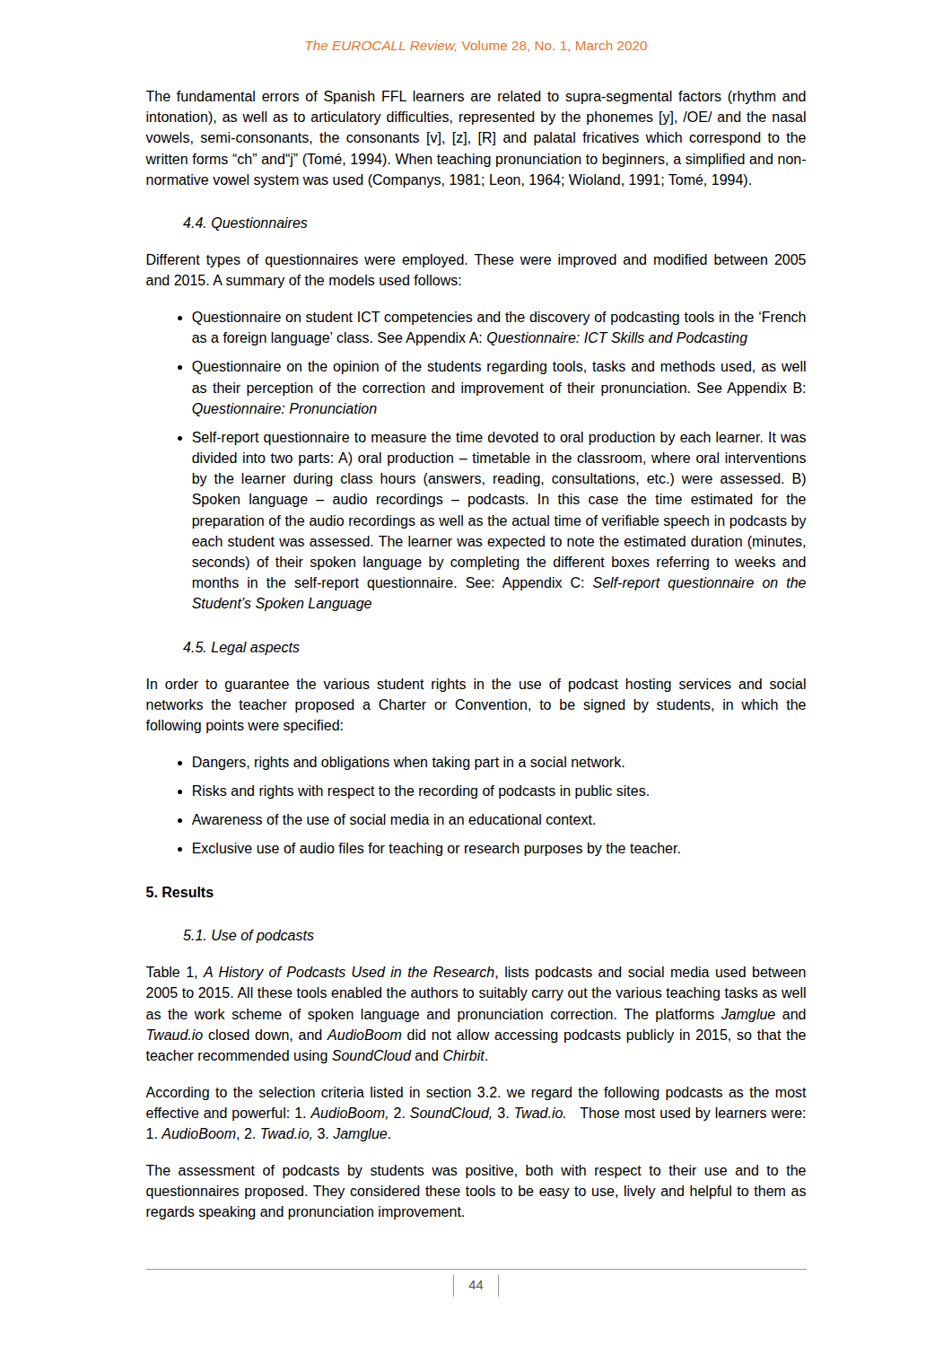The EUROCALL Review, Volume 28, No. 1, March 2020
The fundamental errors of Spanish FFL learners are related to supra-segmental factors (rhythm and intonation), as well as to articulatory difficulties, represented by the phonemes [y], /OE/ and the nasal vowels, semi-consonants, the consonants [v], [z], [R] and palatal fricatives which correspond to the written forms “ch” and“j” (Tomé, 1994). When teaching pronunciation to beginners, a simplified and non-normative vowel system was used (Companys, 1981; Leon, 1964; Wioland, 1991; Tomé, 1994).
4.4. Questionnaires
Different types of questionnaires were employed. These were improved and modified between 2005 and 2015. A summary of the models used follows:
Questionnaire on student ICT competencies and the discovery of podcasting tools in the ‘French as a foreign language’ class. See Appendix A: Questionnaire: ICT Skills and Podcasting
Questionnaire on the opinion of the students regarding tools, tasks and methods used, as well as their perception of the correction and improvement of their pronunciation. See Appendix B: Questionnaire: Pronunciation
Self-report questionnaire to measure the time devoted to oral production by each learner. It was divided into two parts: A) oral production – timetable in the classroom, where oral interventions by the learner during class hours (answers, reading, consultations, etc.) were assessed. B) Spoken language – audio recordings – podcasts. In this case the time estimated for the preparation of the audio recordings as well as the actual time of verifiable speech in podcasts by each student was assessed. The learner was expected to note the estimated duration (minutes, seconds) of their spoken language by completing the different boxes referring to weeks and months in the self-report questionnaire. See: Appendix C: Self-report questionnaire on the Student’s Spoken Language
4.5. Legal aspects
In order to guarantee the various student rights in the use of podcast hosting services and social networks the teacher proposed a Charter or Convention, to be signed by students, in which the following points were specified:
Dangers, rights and obligations when taking part in a social network.
Risks and rights with respect to the recording of podcasts in public sites.
Awareness of the use of social media in an educational context.
Exclusive use of audio files for teaching or research purposes by the teacher.
5. Results
5.1. Use of podcasts
Table 1, A History of Podcasts Used in the Research, lists podcasts and social media used between 2005 to 2015. All these tools enabled the authors to suitably carry out the various teaching tasks as well as the work scheme of spoken language and pronunciation correction. The platforms Jamglue and Twaud.io closed down, and AudioBoom did not allow accessing podcasts publicly in 2015, so that the teacher recommended using SoundCloud and Chirbit.
According to the selection criteria listed in section 3.2. we regard the following podcasts as the most effective and powerful: 1. AudioBoom, 2. SoundCloud, 3. Twad.io. Those most used by learners were: 1. AudioBoom, 2. Twad.io, 3. Jamglue.
The assessment of podcasts by students was positive, both with respect to their use and to the questionnaires proposed. They considered these tools to be easy to use, lively and helpful to them as regards speaking and pronunciation improvement.
44